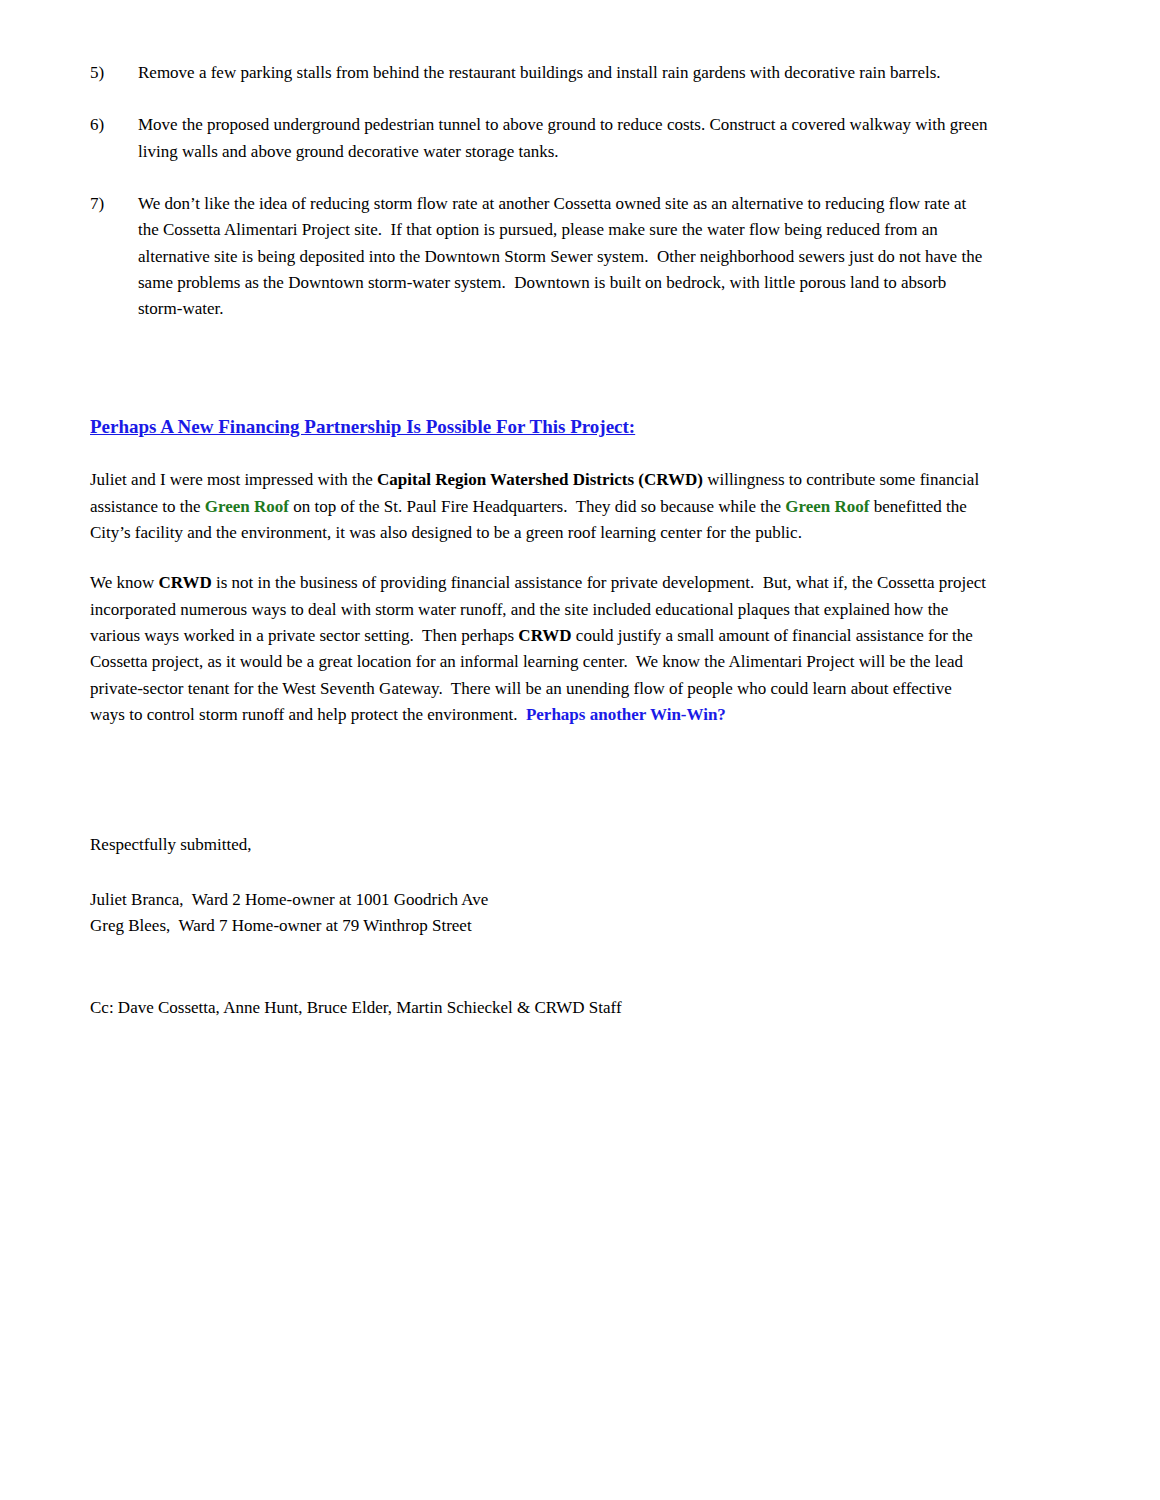5) Remove a few parking stalls from behind the restaurant buildings and install rain gardens with decorative rain barrels.
6) Move the proposed underground pedestrian tunnel to above ground to reduce costs. Construct a covered walkway with green living walls and above ground decorative water storage tanks.
7) We don’t like the idea of reducing storm flow rate at another Cossetta owned site as an alternative to reducing flow rate at the Cossetta Alimentari Project site. If that option is pursued, please make sure the water flow being reduced from an alternative site is being deposited into the Downtown Storm Sewer system. Other neighborhood sewers just do not have the same problems as the Downtown storm-water system. Downtown is built on bedrock, with little porous land to absorb storm-water.
Perhaps A New Financing Partnership Is Possible For This Project:
Juliet and I were most impressed with the Capital Region Watershed Districts (CRWD) willingness to contribute some financial assistance to the Green Roof on top of the St. Paul Fire Headquarters. They did so because while the Green Roof benefitted the City’s facility and the environment, it was also designed to be a green roof learning center for the public.
We know CRWD is not in the business of providing financial assistance for private development. But, what if, the Cossetta project incorporated numerous ways to deal with storm water runoff, and the site included educational plaques that explained how the various ways worked in a private sector setting. Then perhaps CRWD could justify a small amount of financial assistance for the Cossetta project, as it would be a great location for an informal learning center. We know the Alimentari Project will be the lead private-sector tenant for the West Seventh Gateway. There will be an unending flow of people who could learn about effective ways to control storm runoff and help protect the environment. Perhaps another Win-Win?
Respectfully submitted,
Juliet Branca, Ward 2 Home-owner at 1001 Goodrich Ave
Greg Blees, Ward 7 Home-owner at 79 Winthrop Street
Cc: Dave Cossetta, Anne Hunt, Bruce Elder, Martin Schieckel & CRWD Staff